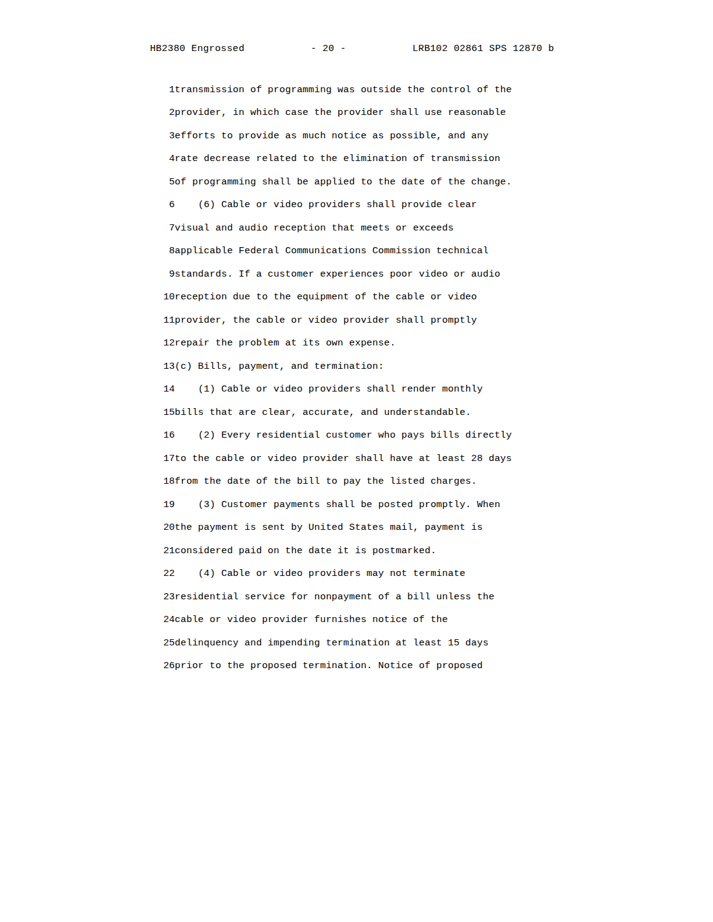HB2380 Engrossed - 20 - LRB102 02861 SPS 12870 b
| 1 | transmission of programming was outside the control of the |
| 2 | provider, in which case the provider shall use reasonable |
| 3 | efforts to provide as much notice as possible, and any |
| 4 | rate decrease related to the elimination of transmission |
| 5 | of programming shall be applied to the date of the change. |
| 6 | (6) Cable or video providers shall provide clear |
| 7 | visual and audio reception that meets or exceeds |
| 8 | applicable Federal Communications Commission technical |
| 9 | standards. If a customer experiences poor video or audio |
| 10 | reception due to the equipment of the cable or video |
| 11 | provider, the cable or video provider shall promptly |
| 12 | repair the problem at its own expense. |
| 13 | (c) Bills, payment, and termination: |
| 14 | (1) Cable or video providers shall render monthly |
| 15 | bills that are clear, accurate, and understandable. |
| 16 | (2) Every residential customer who pays bills directly |
| 17 | to the cable or video provider shall have at least 28 days |
| 18 | from the date of the bill to pay the listed charges. |
| 19 | (3) Customer payments shall be posted promptly. When |
| 20 | the payment is sent by United States mail, payment is |
| 21 | considered paid on the date it is postmarked. |
| 22 | (4) Cable or video providers may not terminate |
| 23 | residential service for nonpayment of a bill unless the |
| 24 | cable or video provider furnishes notice of the |
| 25 | delinquency and impending termination at least 15 days |
| 26 | prior to the proposed termination. Notice of proposed |